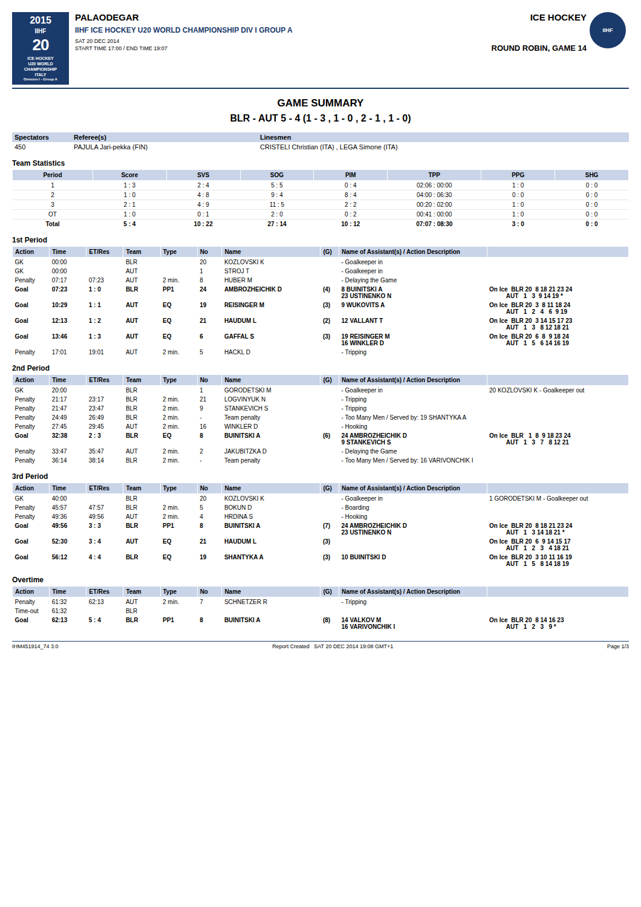2015
IIHF
20
ICE HOCKEY
U20 WORLD
CHAMPIONSHIP
ITALY
Division I - Group A
PALAODEGAR ICE HOCKEY
IIHF ICE HOCKEY U20 WORLD CHAMPIONSHIP DIV I GROUP A
SAT 20 DEC 2014
START TIME 17:00 / END TIME 19:07
ROUND ROBIN, GAME 14
IIHF
GAME SUMMARY
BLR - AUT 5 - 4 (1 - 3 , 1 - 0 , 2 - 1 , 1 - 0)
| Spectators | Referee(s) | Linesmen |
| 450 | PAJULA Jari-pekka (FIN) | CRISTELI Christian (ITA) , LEGA Simone (ITA) |
Team Statistics
| Period | Score | SVS | SOG | PIM | TPP | PPG | SHG |
| --- | --- | --- | --- | --- | --- | --- | --- |
| 1 | 1 : 3 | 2 : 4 | 5 : 5 | 0 : 4 | 02:06 : 00:00 | 1 : 0 | 0 : 0 |
| 2 | 1 : 0 | 4 : 8 | 9 : 4 | 8 : 4 | 04:00 : 06:30 | 0 : 0 | 0 : 0 |
| 3 | 2 : 1 | 4 : 9 | 11 : 5 | 2 : 2 | 00:20 : 02:00 | 1 : 0 | 0 : 0 |
| OT | 1 : 0 | 0 : 1 | 2 : 0 | 0 : 2 | 00:41 : 00:00 | 1 : 0 | 0 : 0 |
| Total | 5 : 4 | 10 : 22 | 27 : 14 | 10 : 12 | 07:07 : 08:30 | 3 : 0 | 0 : 0 |
1st Period
| Action | Time | ET/Res | Team | Type | No | Name | (G) | Name of Assistant(s) / Action Description | |
| --- | --- | --- | --- | --- | --- | --- | --- | --- | --- |
| GK | 00:00 | | BLR | | 20 | KOZLOVSKI K | | - Goalkeeper in | |
| GK | 00:00 | | AUT | | 1 | STROJ T | | - Goalkeeper in | |
| Penalty | 07:17 | 07:23 | AUT | 2 min. | 8 | HUBER M | | - Delaying the Game | |
| Goal | 07:23 | 1 : 0 | BLR | PP1 | 24 | AMBROZHEICHIK D | (4) | 8 BUINITSKI A 23 USTINENKO N | On Ice BLR 20 8 18 21 23 24 AUT 1 3 9 14 19 * |
| Goal | 10:29 | 1 : 1 | AUT | EQ | 19 | REISINGER M | (3) | 9 WUKOVITS A | On Ice BLR 20 3 8 11 18 24 AUT 1 2 4 6 9 19 |
| Goal | 12:13 | 1 : 2 | AUT | EQ | 21 | HAUDUM L | (2) | 12 VALLANT T | On Ice BLR 20 3 14 15 17 23 AUT 1 3 8 12 18 21 |
| Goal | 13:46 | 1 : 3 | AUT | EQ | 6 | GAFFAL S | (3) | 19 REISINGER M 16 WINKLER D | On Ice BLR 20 6 8 9 18 24 AUT 1 5 6 14 16 19 |
| Penalty | 17:01 | 19:01 | AUT | 2 min. | 5 | HACKL D | | - Tripping | |
2nd Period
| Action | Time | ET/Res | Team | Type | No | Name | (G) | Name of Assistant(s) / Action Description | |
| --- | --- | --- | --- | --- | --- | --- | --- | --- | --- |
| GK | 20:00 | | BLR | | 1 | GORODETSKI M | | - Goalkeeper in | 20 KOZLOVSKI K - Goalkeeper out |
| Penalty | 21:17 | 23:17 | BLR | 2 min. | 21 | LOGVINYUK N | | - Tripping | |
| Penalty | 21:47 | 23:47 | BLR | 2 min. | 9 | STANKEVICH S | | - Tripping | |
| Penalty | 24:49 | 26:49 | BLR | 2 min. | - | Team penalty | | - Too Many Men / Served by: 19 SHANTYKA A | |
| Penalty | 27:45 | 29:45 | AUT | 2 min. | 16 | WINKLER D | | - Hooking | |
| Goal | 32:38 | 2 : 3 | BLR | EQ | 8 | BUINITSKI A | (6) | 24 AMBROZHEICHIK D 9 STANKEVICH S | On Ice BLR 1 8 9 18 23 24 AUT 1 3 7 8 12 21 |
| Penalty | 33:47 | 35:47 | AUT | 2 min. | 2 | JAKUBITZKA D | | - Delaying the Game | |
| Penalty | 36:14 | 38:14 | BLR | 2 min. | - | Team penalty | | - Too Many Men / Served by: 16 VARIVONCHIK I | |
3rd Period
| Action | Time | ET/Res | Team | Type | No | Name | (G) | Name of Assistant(s) / Action Description | |
| --- | --- | --- | --- | --- | --- | --- | --- | --- | --- |
| GK | 40:00 | | BLR | | 20 | KOZLOVSKI K | | - Goalkeeper in | 1 GORODETSKI M - Goalkeeper out |
| Penalty | 45:57 | 47:57 | BLR | 2 min. | 5 | BOKUN D | | - Boarding | |
| Penalty | 49:36 | 49:56 | AUT | 2 min. | 4 | HRDINA S | | - Hooking | |
| Goal | 49:56 | 3 : 3 | BLR | PP1 | 8 | BUINITSKI A | (7) | 24 AMBROZHEICHIK D 23 USTINENKO N | On Ice BLR 20 8 18 21 23 24 AUT 1 3 14 18 21 * |
| Goal | 52:30 | 3 : 4 | AUT | EQ | 21 | HAUDUM L | (3) | | On Ice BLR 20 6 9 14 15 17 AUT 1 2 3 4 18 21 |
| Goal | 56:12 | 4 : 4 | BLR | EQ | 19 | SHANTYKA A | (3) | 10 BUINITSKI D | On Ice BLR 20 3 10 11 16 19 AUT 1 5 8 14 18 19 |
Overtime
| Action | Time | ET/Res | Team | Type | No | Name | (G) | Name of Assistant(s) / Action Description | |
| --- | --- | --- | --- | --- | --- | --- | --- | --- | --- |
| Penalty | 61:32 | 62:13 | AUT | 2 min. | 7 | SCHNETZER R | | - Tripping | |
| Time-out | 61:32 | | BLR | | | | | | |
| Goal | 62:13 | 5 : 4 | BLR | PP1 | 8 | BUINITSKI A | (8) | 14 VALKOV M 16 VARIVONCHIK I | On Ice BLR 20 8 14 16 23 AUT 1 2 3 9 * |
IHM451914_74 3.0 Report Created SAT 20 DEC 2014 19:08 GMT+1 Page 1/3